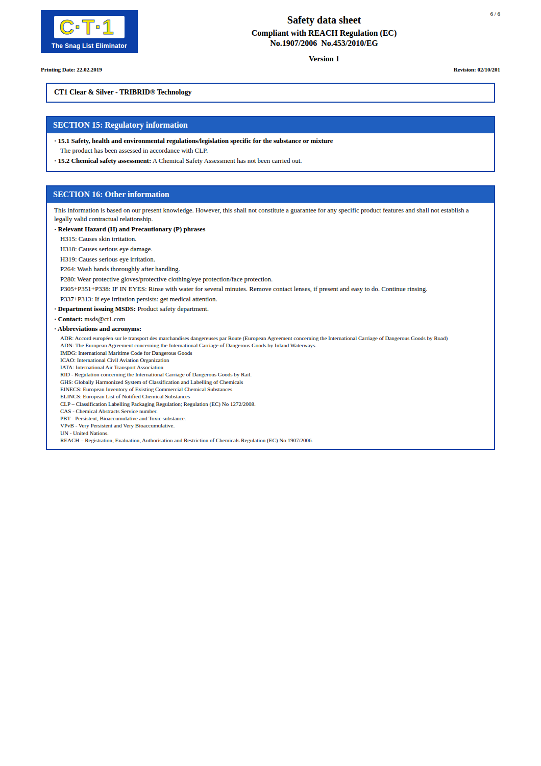6 / 6
C·T·1®
The Snag List Eliminator
Safety data sheet
Compliant with REACH Regulation (EC)
No.1907/2006 No.453/2010/EG
Version 1
Printing Date: 22.02.2019
Revision: 02/10/201
CT1 Clear & Silver - TRIBRID® Technology
SECTION 15: Regulatory information
· 15.1 Safety, health and environmental regulations/legislation specific for the substance or mixture
The product has been assessed in accordance with CLP.
· 15.2 Chemical safety assessment: A Chemical Safety Assessment has not been carried out.
SECTION 16: Other information
This information is based on our present knowledge. However, this shall not constitute a guarantee for any specific product features and shall not establish a legally valid contractual relationship.
· Relevant Hazard (H) and Precautionary (P) phrases
H315: Causes skin irritation.
H318: Causes serious eye damage.
H319: Causes serious eye irritation.
P264: Wash hands thoroughly after handling.
P280: Wear protective gloves/protective clothing/eye protection/face protection.
P305+P351+P338: IF IN EYES: Rinse with water for several minutes. Remove contact lenses, if present and easy to do. Continue rinsing.
P337+P313: If eye irritation persists: get medical attention.
· Department issuing MSDS: Product safety department.
· Contact: msds@ct1.com
· Abbreviations and acronyms:
ADR: Accord européen sur le transport des marchandises dangereuses par Route (European Agreement concerning the International Carriage of Dangerous Goods by Road)
ADN: The European Agreement concerning the International Carriage of Dangerous Goods by Inland Waterways.
IMDG: International Maritime Code for Dangerous Goods
ICAO: International Civil Aviation Organization
IATA: International Air Transport Association
RID - Regulation concerning the International Carriage of Dangerous Goods by Rail.
GHS: Globally Harmonized System of Classification and Labelling of Chemicals
EINECS: European Inventory of Existing Commercial Chemical Substances
ELINCS: European List of Notified Chemical Substances
CLP – Classification Labelling Packaging Regulation; Regulation (EC) No 1272/2008.
CAS - Chemical Abstracts Service number.
PBT - Persistent, Bioaccumulative and Toxic substance.
VPvB - Very Persistent and Very Bioaccumulative.
UN - United Nations.
REACH – Registration, Evaluation, Authorisation and Restriction of Chemicals Regulation (EC) No 1907/2006.